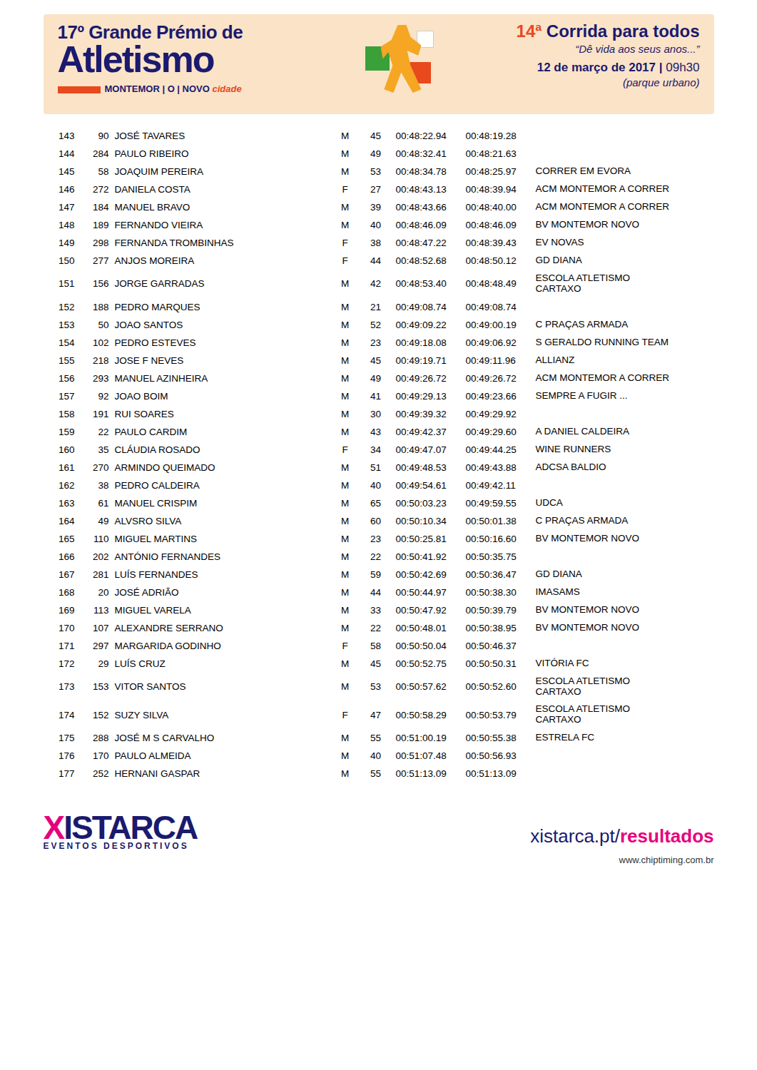17º Grande Prémio de
Atletismo
MONTEMOR | O | NOVO cidade
14ª Corrida para todos
“Dê vida aos seus anos...”
12 de março de 2017 | 09h30
(parque urbano)
| 143 | 90 | JOSÉ TAVARES | M | 45 | 00:48:22.94 | 00:48:19.28 | |
| 144 | 284 | PAULO RIBEIRO | M | 49 | 00:48:32.41 | 00:48:21.63 | |
| 145 | 58 | JOAQUIM PEREIRA | M | 53 | 00:48:34.78 | 00:48:25.97 | CORRER EM EVORA |
| 146 | 272 | DANIELA COSTA | F | 27 | 00:48:43.13 | 00:48:39.94 | ACM MONTEMOR A CORRER |
| 147 | 184 | MANUEL BRAVO | M | 39 | 00:48:43.66 | 00:48:40.00 | ACM MONTEMOR A CORRER |
| 148 | 189 | FERNANDO VIEIRA | M | 40 | 00:48:46.09 | 00:48:46.09 | BV MONTEMOR NOVO |
| 149 | 298 | FERNANDA TROMBINHAS | F | 38 | 00:48:47.22 | 00:48:39.43 | EV NOVAS |
| 150 | 277 | ANJOS MOREIRA | F | 44 | 00:48:52.68 | 00:48:50.12 | GD DIANA |
| 151 | 156 | JORGE GARRADAS | M | 42 | 00:48:53.40 | 00:48:48.49 | ESCOLA ATLETISMO CARTAXO |
| 152 | 188 | PEDRO MARQUES | M | 21 | 00:49:08.74 | 00:49:08.74 | |
| 153 | 50 | JOAO SANTOS | M | 52 | 00:49:09.22 | 00:49:00.19 | C PRAÇAS ARMADA |
| 154 | 102 | PEDRO ESTEVES | M | 23 | 00:49:18.08 | 00:49:06.92 | S GERALDO RUNNING TEAM |
| 155 | 218 | JOSE F NEVES | M | 45 | 00:49:19.71 | 00:49:11.96 | ALLIANZ |
| 156 | 293 | MANUEL AZINHEIRA | M | 49 | 00:49:26.72 | 00:49:26.72 | ACM MONTEMOR A CORRER |
| 157 | 92 | JOAO BOIM | M | 41 | 00:49:29.13 | 00:49:23.66 | SEMPRE A FUGIR ... |
| 158 | 191 | RUI SOARES | M | 30 | 00:49:39.32 | 00:49:29.92 | |
| 159 | 22 | PAULO CARDIM | M | 43 | 00:49:42.37 | 00:49:29.60 | A DANIEL CALDEIRA |
| 160 | 35 | CLÁUDIA ROSADO | F | 34 | 00:49:47.07 | 00:49:44.25 | WINE RUNNERS |
| 161 | 270 | ARMINDO QUEIMADO | M | 51 | 00:49:48.53 | 00:49:43.88 | ADCSA BALDIO |
| 162 | 38 | PEDRO CALDEIRA | M | 40 | 00:49:54.61 | 00:49:42.11 | |
| 163 | 61 | MANUEL CRISPIM | M | 65 | 00:50:03.23 | 00:49:59.55 | UDCA |
| 164 | 49 | ALVSRO SILVA | M | 60 | 00:50:10.34 | 00:50:01.38 | C PRAÇAS ARMADA |
| 165 | 110 | MIGUEL MARTINS | M | 23 | 00:50:25.81 | 00:50:16.60 | BV MONTEMOR NOVO |
| 166 | 202 | ANTÓNIO FERNANDES | M | 22 | 00:50:41.92 | 00:50:35.75 | |
| 167 | 281 | LUÍS FERNANDES | M | 59 | 00:50:42.69 | 00:50:36.47 | GD DIANA |
| 168 | 20 | JOSÉ ADRIÃO | M | 44 | 00:50:44.97 | 00:50:38.30 | IMASAMS |
| 169 | 113 | MIGUEL VARELA | M | 33 | 00:50:47.92 | 00:50:39.79 | BV MONTEMOR NOVO |
| 170 | 107 | ALEXANDRE SERRANO | M | 22 | 00:50:48.01 | 00:50:38.95 | BV MONTEMOR NOVO |
| 171 | 297 | MARGARIDA GODINHO | F | 58 | 00:50:50.04 | 00:50:46.37 | |
| 172 | 29 | LUÍS CRUZ | M | 45 | 00:50:52.75 | 00:50:50.31 | VITÓRIA FC |
| 173 | 153 | VITOR SANTOS | M | 53 | 00:50:57.62 | 00:50:52.60 | ESCOLA ATLETISMO CARTAXO |
| 174 | 152 | SUZY SILVA | F | 47 | 00:50:58.29 | 00:50:53.79 | ESCOLA ATLETISMO CARTAXO |
| 175 | 288 | JOSÉ M S CARVALHO | M | 55 | 00:51:00.19 | 00:50:55.38 | ESTRELA FC |
| 176 | 170 | PAULO ALMEIDA | M | 40 | 00:51:07.48 | 00:50:56.93 | |
| 177 | 252 | HERNANI GASPAR | M | 55 | 00:51:13.09 | 00:51:13.09 | |
XISTARCA
EVENTOS DESPORTIVOS
xistarca.pt/resultados
www.chiptiming.com.br